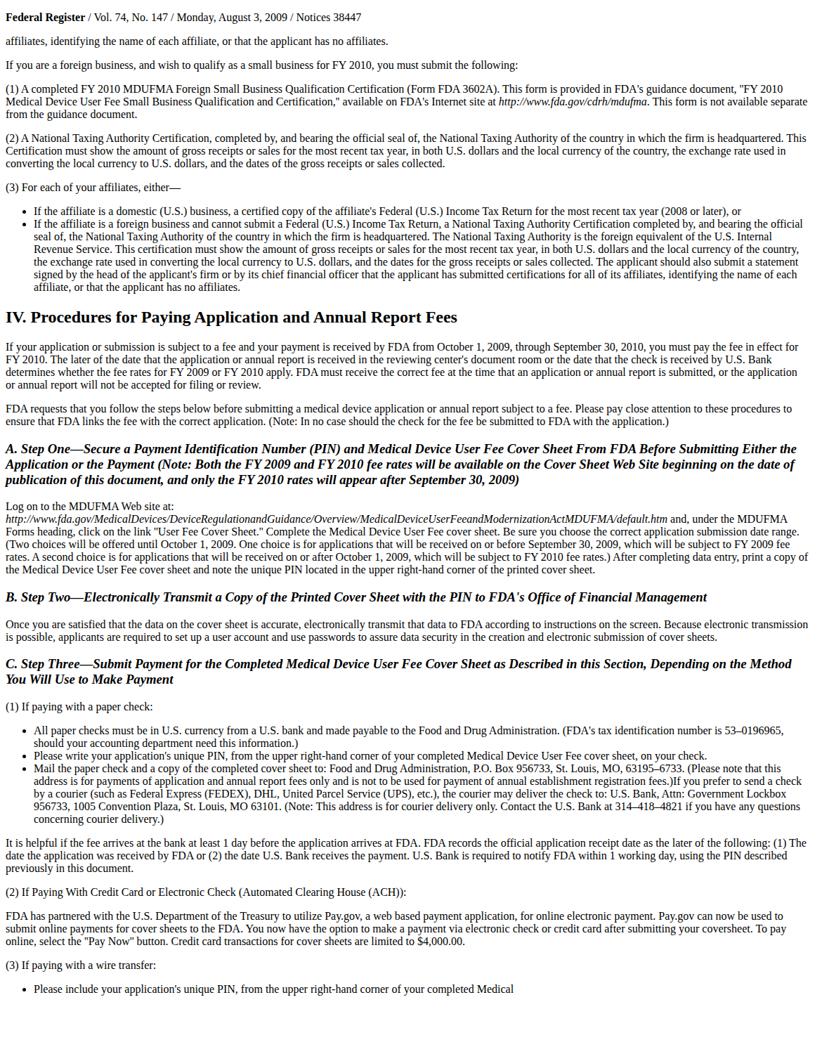Federal Register / Vol. 74, No. 147 / Monday, August 3, 2009 / Notices 38447
affiliates, identifying the name of each affiliate, or that the applicant has no affiliates.
If you are a foreign business, and wish to qualify as a small business for FY 2010, you must submit the following:
(1) A completed FY 2010 MDUFMA Foreign Small Business Qualification Certification (Form FDA 3602A). This form is provided in FDA's guidance document, ''FY 2010 Medical Device User Fee Small Business Qualification and Certification,'' available on FDA's Internet site at http://www.fda.gov/cdrh/mdufma. This form is not available separate from the guidance document.
(2) A National Taxing Authority Certification, completed by, and bearing the official seal of, the National Taxing Authority of the country in which the firm is headquartered. This Certification must show the amount of gross receipts or sales for the most recent tax year, in both U.S. dollars and the local currency of the country, the exchange rate used in converting the local currency to U.S. dollars, and the dates of the gross receipts or sales collected.
(3) For each of your affiliates, either—
If the affiliate is a domestic (U.S.) business, a certified copy of the affiliate's Federal (U.S.) Income Tax Return for the most recent tax year (2008 or later), or
If the affiliate is a foreign business and cannot submit a Federal (U.S.) Income Tax Return, a National Taxing Authority Certification completed by, and bearing the official seal of, the National Taxing Authority of the country in which the firm is headquartered. The National Taxing Authority is the foreign equivalent of the U.S. Internal Revenue Service. This certification must show the amount of gross receipts or sales for the most recent tax year, in both U.S. dollars and the local currency of the country, the exchange rate used in converting the local currency to U.S. dollars, and the dates for the gross receipts or sales collected. The applicant should also submit a statement signed by the head of the applicant's firm or by its chief financial officer that the applicant has submitted certifications for all of its affiliates, identifying the name of each affiliate, or that the applicant has no affiliates.
IV. Procedures for Paying Application and Annual Report Fees
If your application or submission is subject to a fee and your payment is received by FDA from October 1, 2009, through September 30, 2010, you must pay the fee in effect for FY 2010. The later of the date that the application or annual report is received in the reviewing center's document room or the date that the check is received by U.S. Bank determines whether the fee rates for FY 2009 or FY 2010 apply. FDA must receive the correct fee at the time that an application or annual report is submitted, or the application or annual report will not be accepted for filing or review.
FDA requests that you follow the steps below before submitting a medical device application or annual report subject to a fee. Please pay close attention to these procedures to ensure that FDA links the fee with the correct application. (Note: In no case should the check for the fee be submitted to FDA with the application.)
A. Step One—Secure a Payment Identification Number (PIN) and Medical Device User Fee Cover Sheet From FDA Before Submitting Either the Application or the Payment (Note: Both the FY 2009 and FY 2010 fee rates will be available on the Cover Sheet Web Site beginning on the date of publication of this document, and only the FY 2010 rates will appear after September 30, 2009)
Log on to the MDUFMA Web site at: http://www.fda.gov/MedicalDevices/DeviceRegulationandGuidance/Overview/MedicalDeviceUserFeeandModernizationActMDUFMA/default.htm and, under the MDUFMA Forms heading, click on the link ''User Fee Cover Sheet.'' Complete the Medical Device User Fee cover sheet. Be sure you choose the correct application submission date range. (Two choices will be offered until October 1, 2009. One choice is for applications that will be received on or before September 30, 2009, which will be subject to FY 2009 fee rates. A second choice is for applications that will be received on or after October 1, 2009, which will be subject to FY 2010 fee rates.) After completing data entry, print a copy of the Medical Device User Fee cover sheet and note the unique PIN located in the upper right-hand corner of the printed cover sheet.
B. Step Two—Electronically Transmit a Copy of the Printed Cover Sheet with the PIN to FDA's Office of Financial Management
Once you are satisfied that the data on the cover sheet is accurate, electronically transmit that data to FDA according to instructions on the screen. Because electronic transmission is possible, applicants are required to set up a user account and use passwords to assure data security in the creation and electronic submission of cover sheets.
C. Step Three—Submit Payment for the Completed Medical Device User Fee Cover Sheet as Described in this Section, Depending on the Method You Will Use to Make Payment
(1) If paying with a paper check:
All paper checks must be in U.S. currency from a U.S. bank and made payable to the Food and Drug Administration. (FDA's tax identification number is 53–0196965, should your accounting department need this information.)
Please write your application's unique PIN, from the upper right-hand corner of your completed Medical Device User Fee cover sheet, on your check.
Mail the paper check and a copy of the completed cover sheet to: Food and Drug Administration, P.O. Box 956733, St. Louis, MO, 63195–6733. (Please note that this address is for payments of application and annual report fees only and is not to be used for payment of annual establishment registration fees.)If you prefer to send a check by a courier (such as Federal Express (FEDEX), DHL, United Parcel Service (UPS), etc.), the courier may deliver the check to: U.S. Bank, Attn: Government Lockbox 956733, 1005 Convention Plaza, St. Louis, MO 63101. (Note: This address is for courier delivery only. Contact the U.S. Bank at 314–418–4821 if you have any questions concerning courier delivery.)
It is helpful if the fee arrives at the bank at least 1 day before the application arrives at FDA. FDA records the official application receipt date as the later of the following: (1) The date the application was received by FDA or (2) the date U.S. Bank receives the payment. U.S. Bank is required to notify FDA within 1 working day, using the PIN described previously in this document.
(2) If Paying With Credit Card or Electronic Check (Automated Clearing House (ACH)):
FDA has partnered with the U.S. Department of the Treasury to utilize Pay.gov, a web based payment application, for online electronic payment. Pay.gov can now be used to submit online payments for cover sheets to the FDA. You now have the option to make a payment via electronic check or credit card after submitting your coversheet. To pay online, select the ''Pay Now'' button. Credit card transactions for cover sheets are limited to $4,000.00.
(3) If paying with a wire transfer:
Please include your application's unique PIN, from the upper right-hand corner of your completed Medical